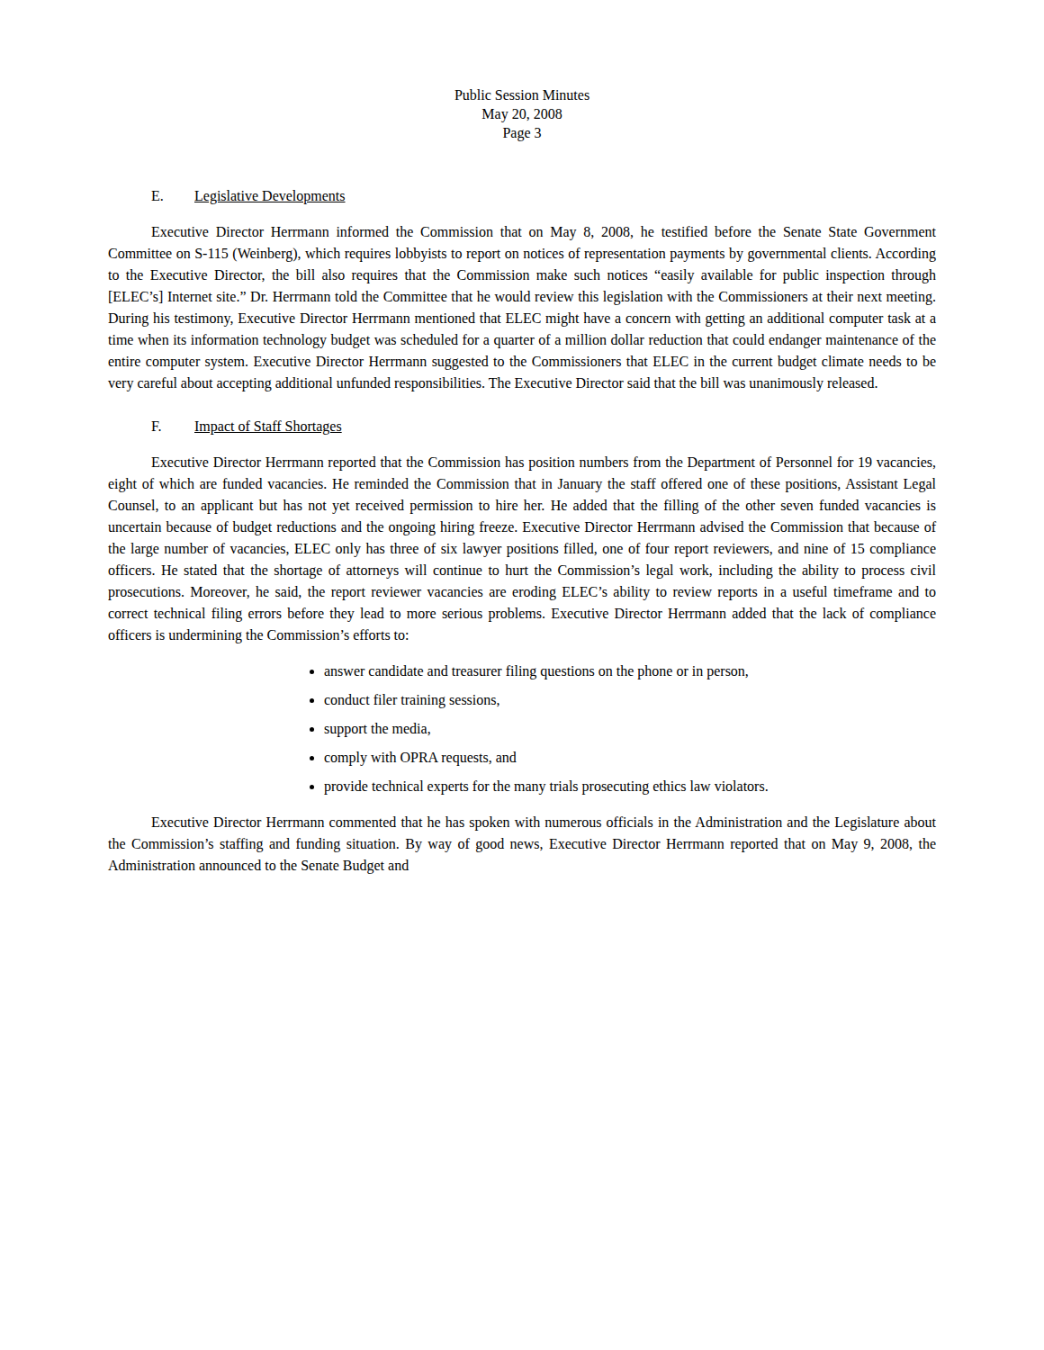Public Session Minutes
May 20, 2008
Page 3
E. Legislative Developments
Executive Director Herrmann informed the Commission that on May 8, 2008, he testified before the Senate State Government Committee on S-115 (Weinberg), which requires lobbyists to report on notices of representation payments by governmental clients. According to the Executive Director, the bill also requires that the Commission make such notices “easily available for public inspection through [ELEC’s] Internet site.” Dr. Herrmann told the Committee that he would review this legislation with the Commissioners at their next meeting. During his testimony, Executive Director Herrmann mentioned that ELEC might have a concern with getting an additional computer task at a time when its information technology budget was scheduled for a quarter of a million dollar reduction that could endanger maintenance of the entire computer system. Executive Director Herrmann suggested to the Commissioners that ELEC in the current budget climate needs to be very careful about accepting additional unfunded responsibilities. The Executive Director said that the bill was unanimously released.
F. Impact of Staff Shortages
Executive Director Herrmann reported that the Commission has position numbers from the Department of Personnel for 19 vacancies, eight of which are funded vacancies. He reminded the Commission that in January the staff offered one of these positions, Assistant Legal Counsel, to an applicant but has not yet received permission to hire her. He added that the filling of the other seven funded vacancies is uncertain because of budget reductions and the ongoing hiring freeze. Executive Director Herrmann advised the Commission that because of the large number of vacancies, ELEC only has three of six lawyer positions filled, one of four report reviewers, and nine of 15 compliance officers. He stated that the shortage of attorneys will continue to hurt the Commission’s legal work, including the ability to process civil prosecutions. Moreover, he said, the report reviewer vacancies are eroding ELEC’s ability to review reports in a useful timeframe and to correct technical filing errors before they lead to more serious problems. Executive Director Herrmann added that the lack of compliance officers is undermining the Commission’s efforts to:
answer candidate and treasurer filing questions on the phone or in person,
conduct filer training sessions,
support the media,
comply with OPRA requests, and
provide technical experts for the many trials prosecuting ethics law violators.
Executive Director Herrmann commented that he has spoken with numerous officials in the Administration and the Legislature about the Commission’s staffing and funding situation. By way of good news, Executive Director Herrmann reported that on May 9, 2008, the Administration announced to the Senate Budget and